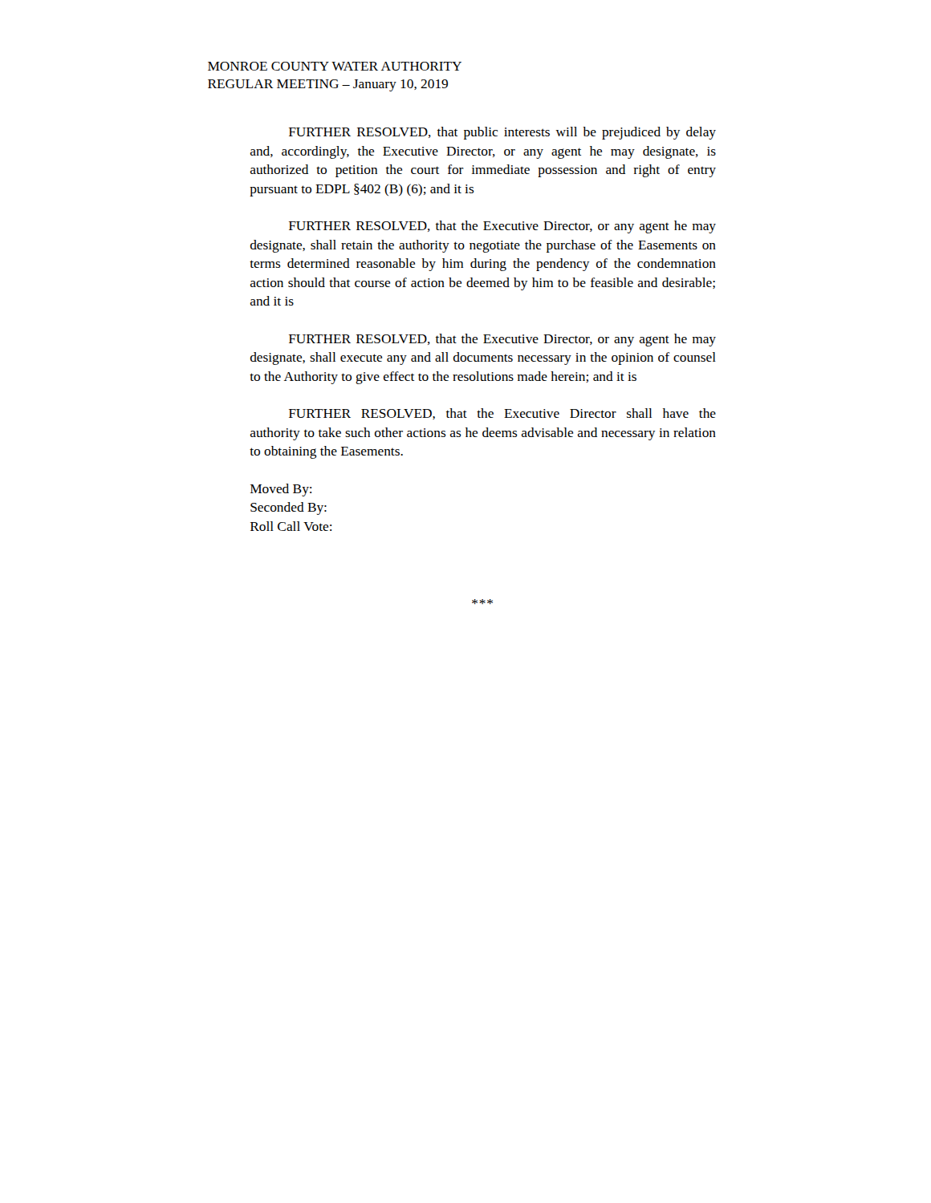MONROE COUNTY WATER AUTHORITY
REGULAR MEETING – January 10, 2019
FURTHER RESOLVED, that public interests will be prejudiced by delay and, accordingly, the Executive Director, or any agent he may designate, is authorized to petition the court for immediate possession and right of entry pursuant to EDPL §402 (B) (6); and it is
FURTHER RESOLVED, that the Executive Director, or any agent he may designate, shall retain the authority to negotiate the purchase of the Easements on terms determined reasonable by him during the pendency of the condemnation action should that course of action be deemed by him to be feasible and desirable; and it is
FURTHER RESOLVED, that the Executive Director, or any agent he may designate, shall execute any and all documents necessary in the opinion of counsel to the Authority to give effect to the resolutions made herein; and it is
FURTHER RESOLVED, that the Executive Director shall have the authority to take such other actions as he deems advisable and necessary in relation to obtaining the Easements.
Moved By:
Seconded By:
Roll Call Vote:
***